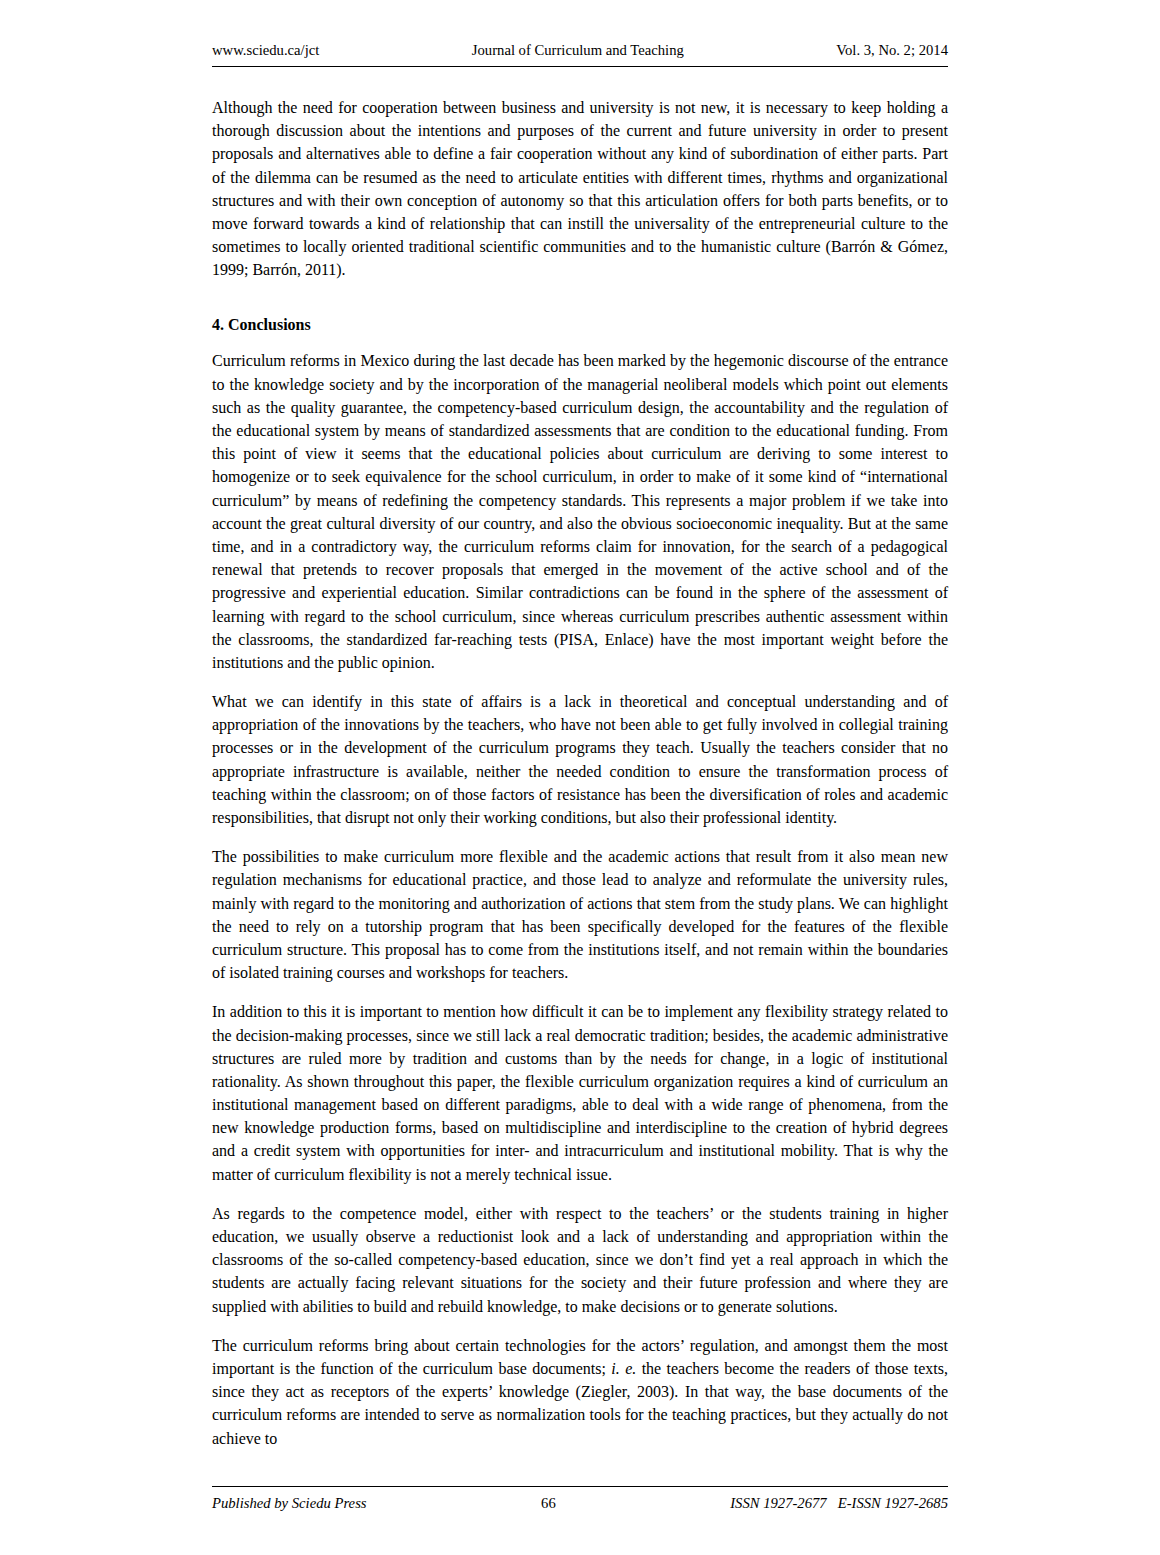www.sciedu.ca/jct Journal of Curriculum and Teaching Vol. 3, No. 2; 2014
Although the need for cooperation between business and university is not new, it is necessary to keep holding a thorough discussion about the intentions and purposes of the current and future university in order to present proposals and alternatives able to define a fair cooperation without any kind of subordination of either parts. Part of the dilemma can be resumed as the need to articulate entities with different times, rhythms and organizational structures and with their own conception of autonomy so that this articulation offers for both parts benefits, or to move forward towards a kind of relationship that can instill the universality of the entrepreneurial culture to the sometimes to locally oriented traditional scientific communities and to the humanistic culture (Barrón & Gómez, 1999; Barrón, 2011).
4. Conclusions
Curriculum reforms in Mexico during the last decade has been marked by the hegemonic discourse of the entrance to the knowledge society and by the incorporation of the managerial neoliberal models which point out elements such as the quality guarantee, the competency-based curriculum design, the accountability and the regulation of the educational system by means of standardized assessments that are condition to the educational funding. From this point of view it seems that the educational policies about curriculum are deriving to some interest to homogenize or to seek equivalence for the school curriculum, in order to make of it some kind of “international curriculum” by means of redefining the competency standards. This represents a major problem if we take into account the great cultural diversity of our country, and also the obvious socioeconomic inequality. But at the same time, and in a contradictory way, the curriculum reforms claim for innovation, for the search of a pedagogical renewal that pretends to recover proposals that emerged in the movement of the active school and of the progressive and experiential education. Similar contradictions can be found in the sphere of the assessment of learning with regard to the school curriculum, since whereas curriculum prescribes authentic assessment within the classrooms, the standardized far-reaching tests (PISA, Enlace) have the most important weight before the institutions and the public opinion.
What we can identify in this state of affairs is a lack in theoretical and conceptual understanding and of appropriation of the innovations by the teachers, who have not been able to get fully involved in collegial training processes or in the development of the curriculum programs they teach. Usually the teachers consider that no appropriate infrastructure is available, neither the needed condition to ensure the transformation process of teaching within the classroom; on of those factors of resistance has been the diversification of roles and academic responsibilities, that disrupt not only their working conditions, but also their professional identity.
The possibilities to make curriculum more flexible and the academic actions that result from it also mean new regulation mechanisms for educational practice, and those lead to analyze and reformulate the university rules, mainly with regard to the monitoring and authorization of actions that stem from the study plans. We can highlight the need to rely on a tutorship program that has been specifically developed for the features of the flexible curriculum structure. This proposal has to come from the institutions itself, and not remain within the boundaries of isolated training courses and workshops for teachers.
In addition to this it is important to mention how difficult it can be to implement any flexibility strategy related to the decision-making processes, since we still lack a real democratic tradition; besides, the academic administrative structures are ruled more by tradition and customs than by the needs for change, in a logic of institutional rationality. As shown throughout this paper, the flexible curriculum organization requires a kind of curriculum an institutional management based on different paradigms, able to deal with a wide range of phenomena, from the new knowledge production forms, based on multidiscipline and interdiscipline to the creation of hybrid degrees and a credit system with opportunities for inter- and intracurriculum and institutional mobility. That is why the matter of curriculum flexibility is not a merely technical issue.
As regards to the competence model, either with respect to the teachers’ or the students training in higher education, we usually observe a reductionist look and a lack of understanding and appropriation within the classrooms of the so-called competency-based education, since we don’t find yet a real approach in which the students are actually facing relevant situations for the society and their future profession and where they are supplied with abilities to build and rebuild knowledge, to make decisions or to generate solutions.
The curriculum reforms bring about certain technologies for the actors’ regulation, and amongst them the most important is the function of the curriculum base documents; i. e. the teachers become the readers of those texts, since they act as receptors of the experts’ knowledge (Ziegler, 2003). In that way, the base documents of the curriculum reforms are intended to serve as normalization tools for the teaching practices, but they actually do not achieve to
Published by Sciedu Press 66 ISSN 1927-2677 E-ISSN 1927-2685